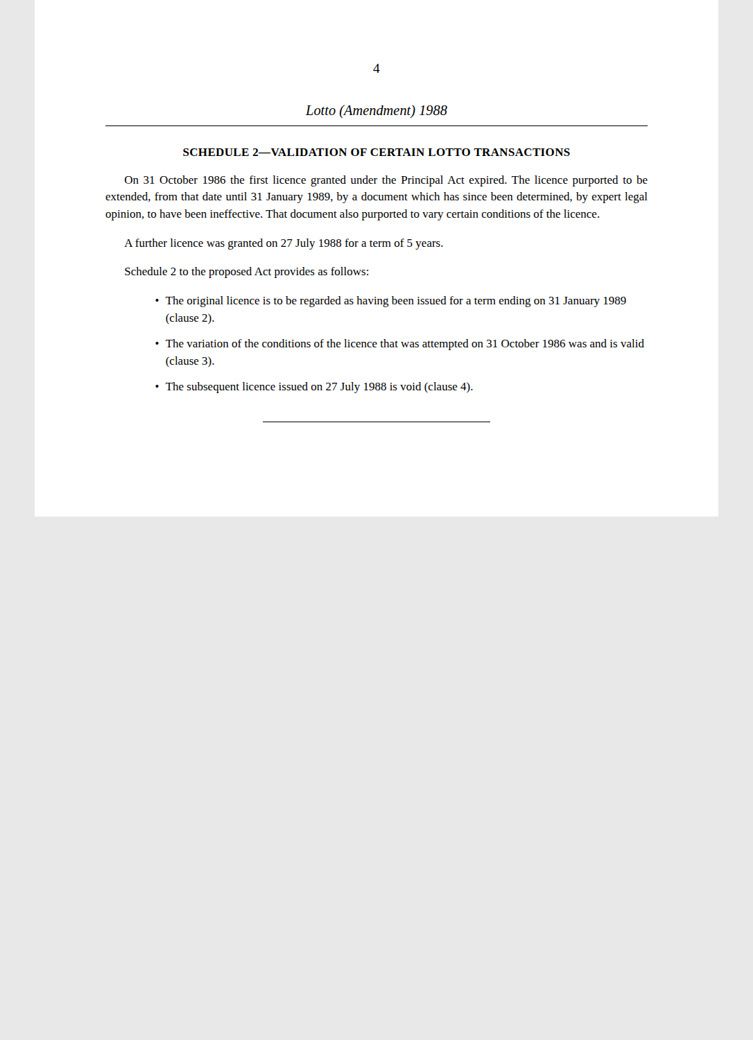4
Lotto (Amendment) 1988
SCHEDULE 2—VALIDATION OF CERTAIN LOTTO TRANSACTIONS
On 31 October 1986 the first licence granted under the Principal Act expired. The licence purported to be extended, from that date until 31 January 1989, by a document which has since been determined, by expert legal opinion, to have been ineffective. That document also purported to vary certain conditions of the licence.
A further licence was granted on 27 July 1988 for a term of 5 years.
Schedule 2 to the proposed Act provides as follows:
The original licence is to be regarded as having been issued for a term ending on 31 January 1989 (clause 2).
The variation of the conditions of the licence that was attempted on 31 October 1986 was and is valid (clause 3).
The subsequent licence issued on 27 July 1988 is void (clause 4).